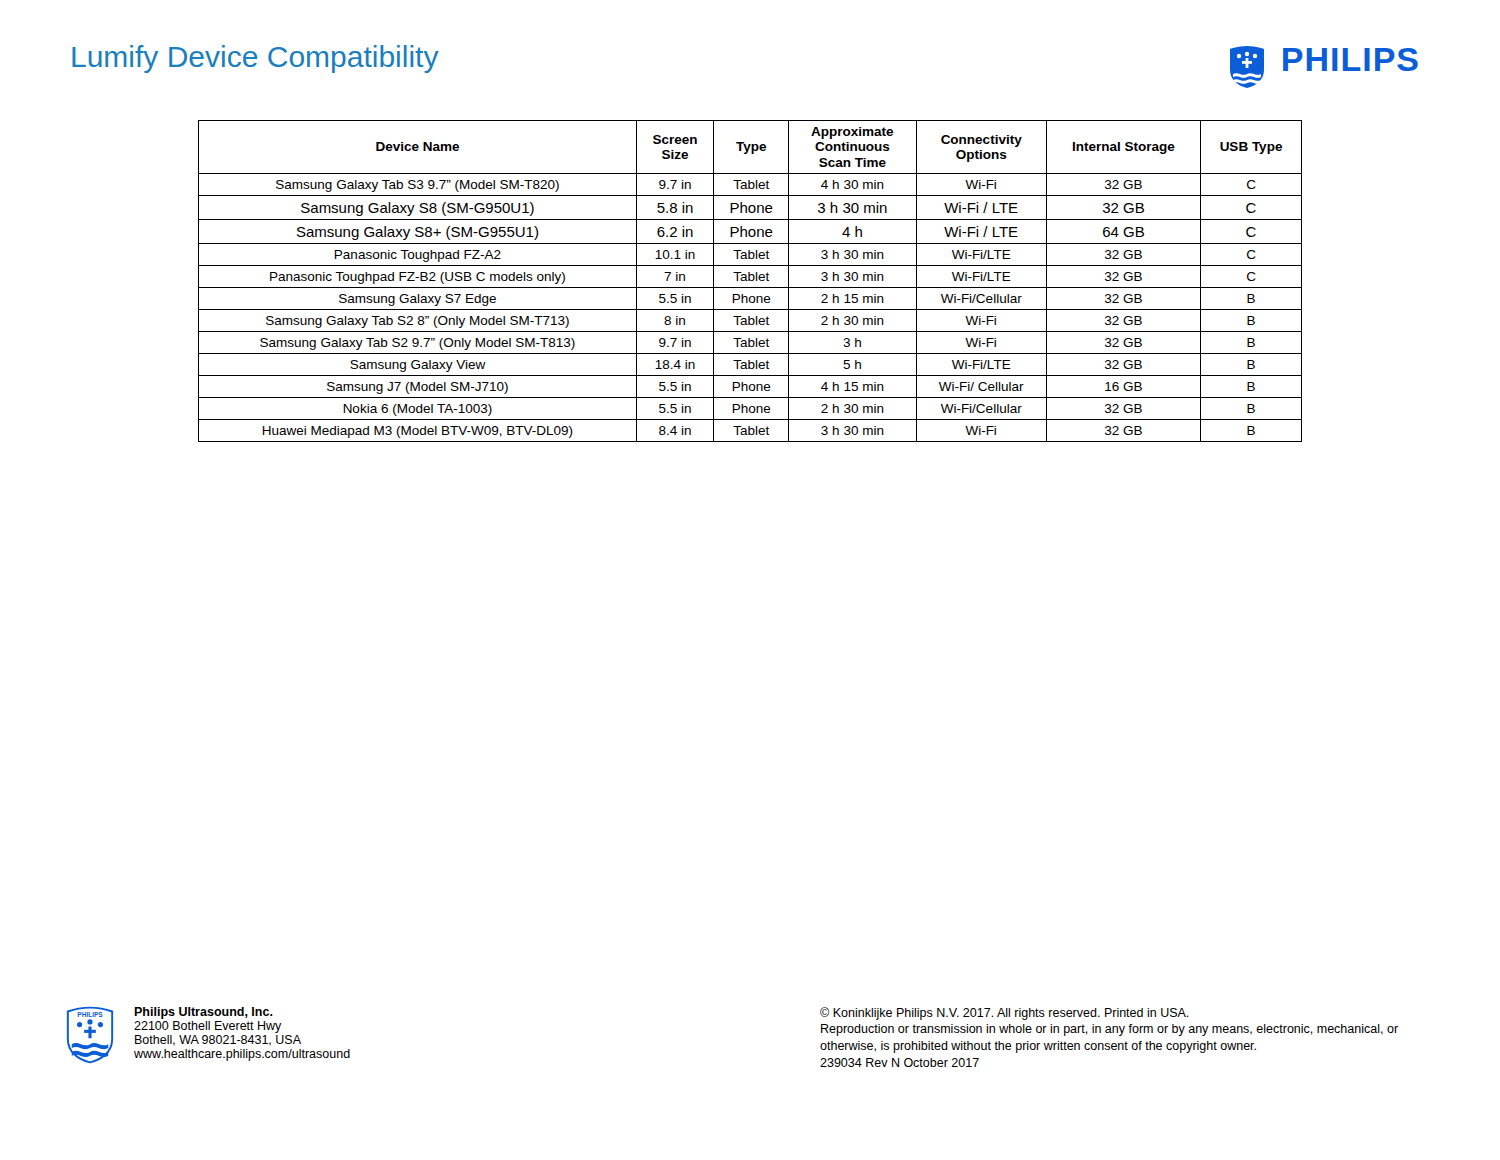Lumify Device Compatibility
PHILIPS
| Device Name | Screen Size | Type | Approximate Continuous Scan Time | Connectivity Options | Internal Storage | USB Type |
| --- | --- | --- | --- | --- | --- | --- |
| Samsung Galaxy Tab S3 9.7” (Model SM-T820) | 9.7 in | Tablet | 4 h 30 min | Wi-Fi | 32 GB | C |
| Samsung Galaxy S8 (SM-G950U1) | 5.8 in | Phone | 3 h 30 min | Wi-Fi / LTE | 32 GB | C |
| Samsung Galaxy S8+ (SM-G955U1) | 6.2 in | Phone | 4 h | Wi-Fi / LTE | 64 GB | C |
| Panasonic Toughpad FZ-A2 | 10.1 in | Tablet | 3 h 30 min | Wi-Fi/LTE | 32 GB | C |
| Panasonic Toughpad FZ-B2 (USB C models only) | 7 in | Tablet | 3 h 30 min | Wi-Fi/LTE | 32 GB | C |
| Samsung Galaxy S7 Edge | 5.5 in | Phone | 2 h 15 min | Wi-Fi/Cellular | 32 GB | B |
| Samsung Galaxy Tab S2 8” (Only Model SM-T713) | 8 in | Tablet | 2 h 30 min | Wi-Fi | 32 GB | B |
| Samsung Galaxy Tab S2 9.7” (Only Model SM-T813) | 9.7 in | Tablet | 3 h | Wi-Fi | 32 GB | B |
| Samsung Galaxy View | 18.4 in | Tablet | 5 h | Wi-Fi/LTE | 32 GB | B |
| Samsung J7 (Model SM-J710) | 5.5 in | Phone | 4 h 15 min | Wi-Fi/ Cellular | 16 GB | B |
| Nokia 6 (Model TA-1003) | 5.5 in | Phone | 2 h 30 min | Wi-Fi/Cellular | 32 GB | B |
| Huawei Mediapad M3 (Model BTV-W09, BTV-DL09) | 8.4 in | Tablet | 3 h 30 min | Wi-Fi | 32 GB | B |
PHILIPS
Philips Ultrasound, Inc. 22100 Bothell Everett Hwy
Bothell, WA 98021-8431, USA
www.healthcare.philips.com/ultrasound
© Koninklijke Philips N.V. 2017. All rights reserved. Printed in USA.
Reproduction or transmission in whole or in part, in any form or by any means, electronic, mechanical, or otherwise, is prohibited without the prior written consent of the copyright owner.
239034 Rev N October 2017